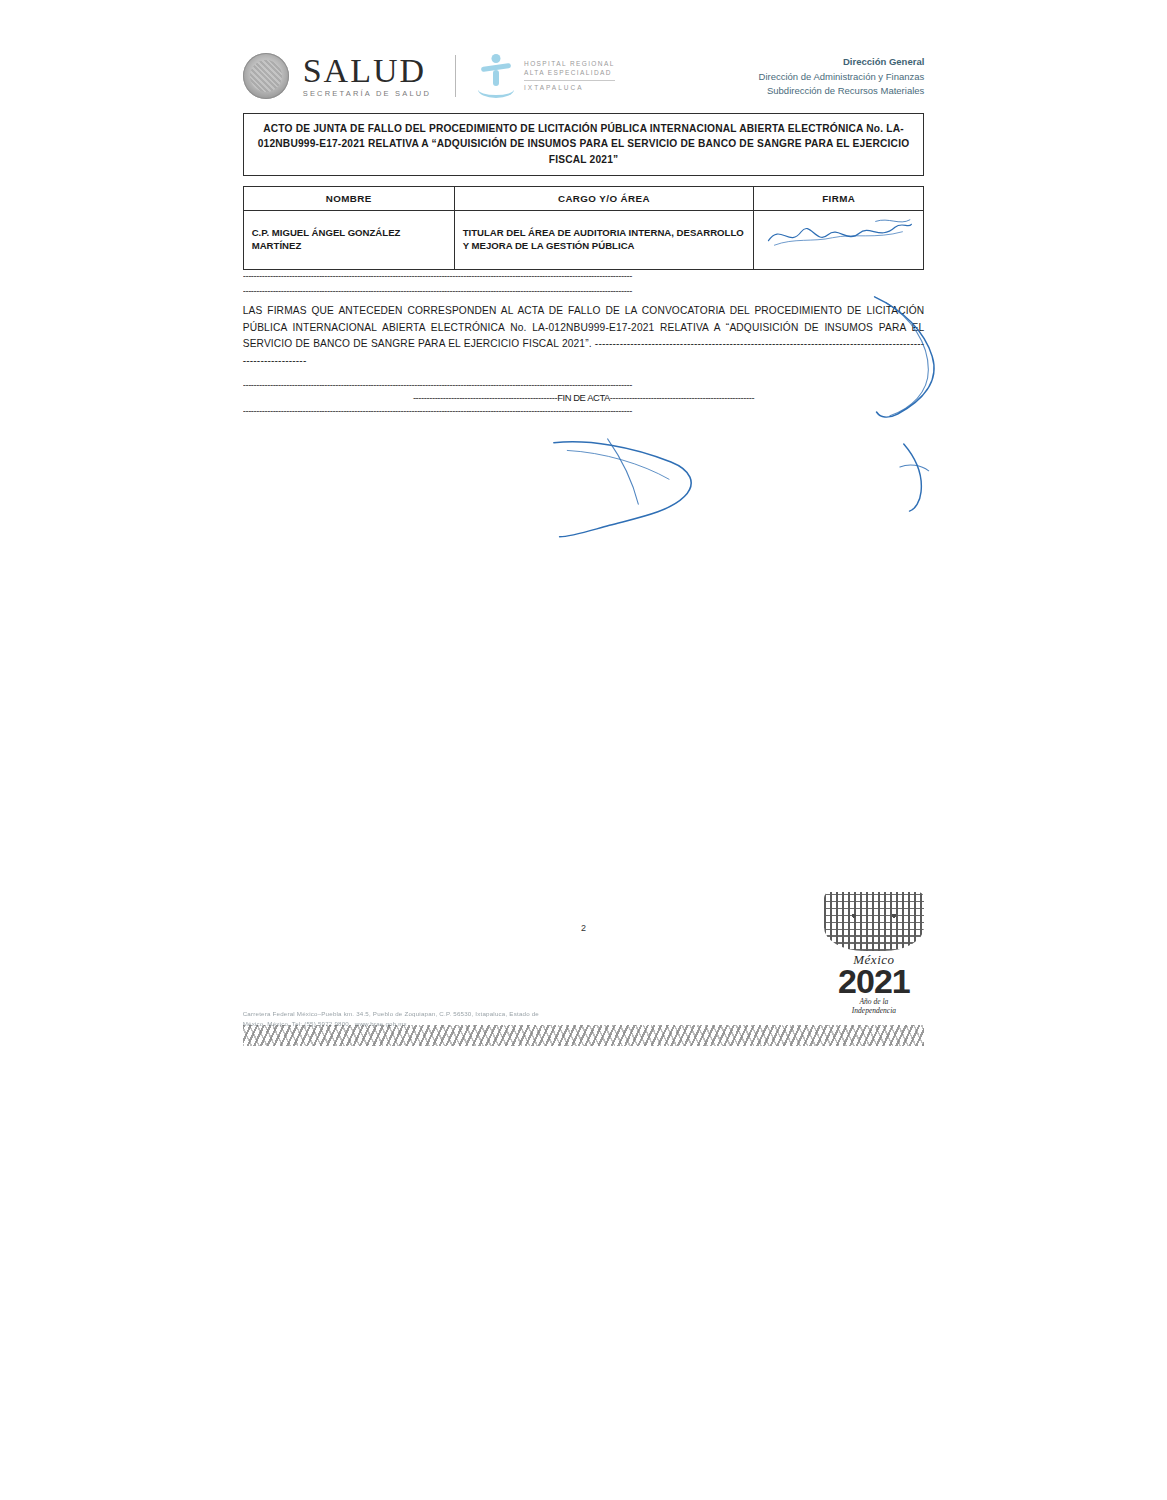SALUD
SECRETARÍA DE SALUD
HOSPITAL REGIONAL
ALTA ESPECIALIDAD
IXTAPALUCA
Dirección General
Dirección de Administración y Finanzas
Subdirección de Recursos Materiales
ACTO DE JUNTA DE FALLO DEL PROCEDIMIENTO DE LICITACIÓN PÚBLICA INTERNACIONAL ABIERTA ELECTRÓNICA No. LA-012NBU999-E17-2021 RELATIVA A “ADQUISICIÓN DE INSUMOS PARA EL SERVICIO DE BANCO DE SANGRE PARA EL EJERCICIO FISCAL 2021”
| NOMBRE | CARGO Y/O ÁREA | FIRMA |
| --- | --- | --- |
| C.P. MIGUEL ÁNGEL GONZÁLEZ MARTÍNEZ | TITULAR DEL ÁREA DE AUDITORIA INTERNA, DESARROLLO Y MEJORA DE LA GESTIÓN PÚBLICA | |
-----------------------------------------------------------------------------------------------------------------------------------------------
-----------------------------------------------------------------------------------------------------------------------------------------------
LAS FIRMAS QUE ANTECEDEN CORRESPONDEN AL ACTA DE FALLO DE LA CONVOCATORIA DEL PROCEDIMIENTO DE LICITACIÓN PÚBLICA INTERNACIONAL ABIERTA ELECTRÓNICA No. LA-012NBU999-E17-2021 RELATIVA A “ADQUISICIÓN DE INSUMOS PARA EL SERVICIO DE BANCO DE SANGRE PARA EL EJERCICIO FISCAL 2021”. ---------------------------------------------------------------------------------------------------------------
-----------------------------------------------------------------------------------------------------------------------------------------------
-----------------------------------------------------FIN DE ACTA-----------------------------------------------------
-----------------------------------------------------------------------------------------------------------------------------------------------
2
Carretera Federal México–Puebla km. 34.5, Pueblo de Zoquiapan, C.P. 56530, Ixtapaluca, Estado de
México, México. Tel: (55) 5972 9800 www.hrae.gob.mx
México
2021
Año de la
Independencia